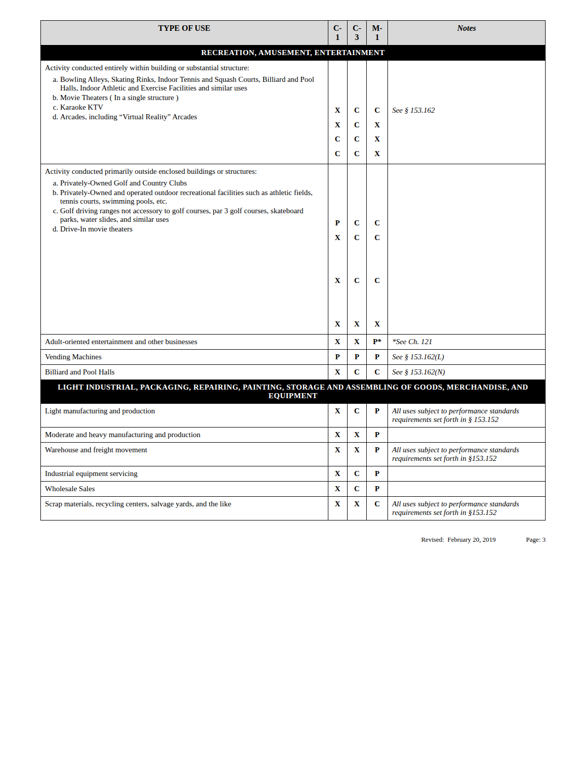| TYPE OF USE | C-1 | C-3 | M-1 | Notes |
| --- | --- | --- | --- | --- |
| RECREATION, AMUSEMENT, ENTERTAINMENT |
| Activity conducted entirely within building or substantial structure: Bowling Alleys, Skating Rinks, Indoor Tennis and Squash Courts, Billiard and Pool Halls, Indoor Athletic and Exercise Facilities and similar uses Movie Theaters ( In a single structure ) Karaoke KTV Arcades, including “Virtual Reality” Arcades | X X C C | C C C C | C X X X | See § 153.162 |
| Activity conducted primarily outside enclosed buildings or structures: Privately-Owned Golf and Country Clubs Privately-Owned and operated outdoor recreational facilities such as athletic fields, tennis courts, swimming pools, etc. Golf driving ranges not accessory to golf courses, par 3 golf courses, skateboard parks, water slides, and similar uses Drive-In movie theaters | P X X X | C C C X | C C C X | |
| Adult-oriented entertainment and other businesses | X | X | P* | *See Ch. 121 |
| Vending Machines | P | P | P | See § 153.162(L) |
| Billiard and Pool Halls | X | C | C | See § 153.162(N) |
| LIGHT INDUSTRIAL, PACKAGING, REPAIRING, PAINTING, STORAGE AND ASSEMBLING OF GOODS, MERCHANDISE, AND EQUIPMENT |
| Light manufacturing and production | X | C | P | All uses subject to performance standards requirements set forth in § 153.152 |
| Moderate and heavy manufacturing and production | X | X | P | |
| Warehouse and freight movement | X | X | P | All uses subject to performance standards requirements set forth in §153.152 |
| Industrial equipment servicing | X | C | P | |
| Wholesale Sales | X | C | P | |
| Scrap materials, recycling centers, salvage yards, and the like | X | X | C | All uses subject to performance standards requirements set forth in §153.152 |
Revised: February 20, 2019 Page: 3